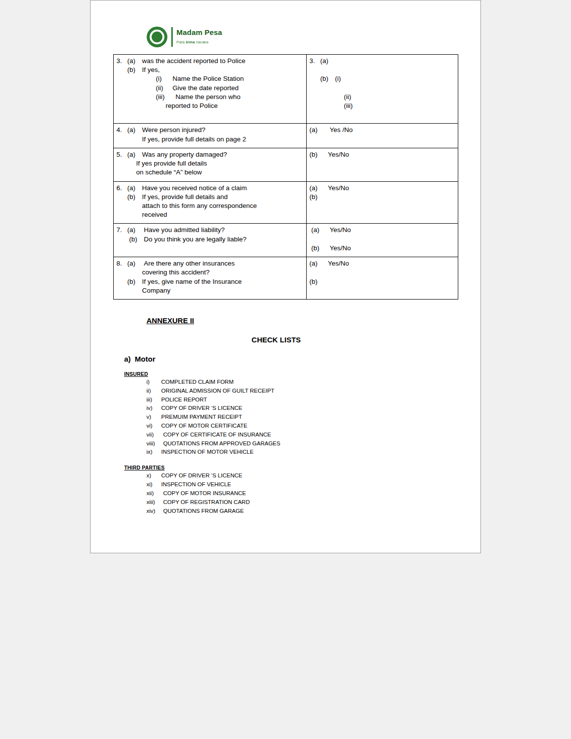Madam Pesa
Pata bima haraka
| 3. (a) was the accident reported to Police (b) If yes, (i) Name the Police Station (ii) Give the date reported (iii) Name the person who reported to Police | 3. (a) (b) (i) (ii) (iii) |
| 4. (a) Were person injured? If yes, provide full details on page 2 | (a) Yes /No |
| 5. (a) Was any property damaged? If yes provide full details on schedule “A” below | (b) Yes/No |
| 6. (a) Have you received notice of a claim (b) If yes, provide full details and attach to this form any correspondence received | (a) Yes/No (b) |
| 7. (a) Have you admitted liability? (b) Do you think you are legally liable? | (a) Yes/No (b) Yes/No |
| 8. (a) Are there any other insurances covering this accident? (b) If yes, give name of the Insurance Company | (a) Yes/No (b) |
ANNEXURE II
CHECK LISTS
a) Motor
INSURED
i) COMPLETED CLAIM FORM
ii) ORIGINAL ADMISSION OF GUILT RECEIPT
iii) POLICE REPORT
iv) COPY OF DRIVER ‘S LICENCE
v) PREMUIM PAYMENT RECEIPT
vi) COPY OF MOTOR CERTIFICATE
vii) COPY OF CERTIFICATE OF INSURANCE
viii) QUOTATIONS FROM APPROVED GARAGES
ix) INSPECTION OF MOTOR VEHICLE
THIRD PARTIES
x) COPY OF DRIVER ‘S LICENCE
xi) INSPECTION OF VEHICLE
xii) COPY OF MOTOR INSURANCE
xiii) COPY OF REGISTRATION CARD
xiv) QUOTATIONS FROM GARAGE